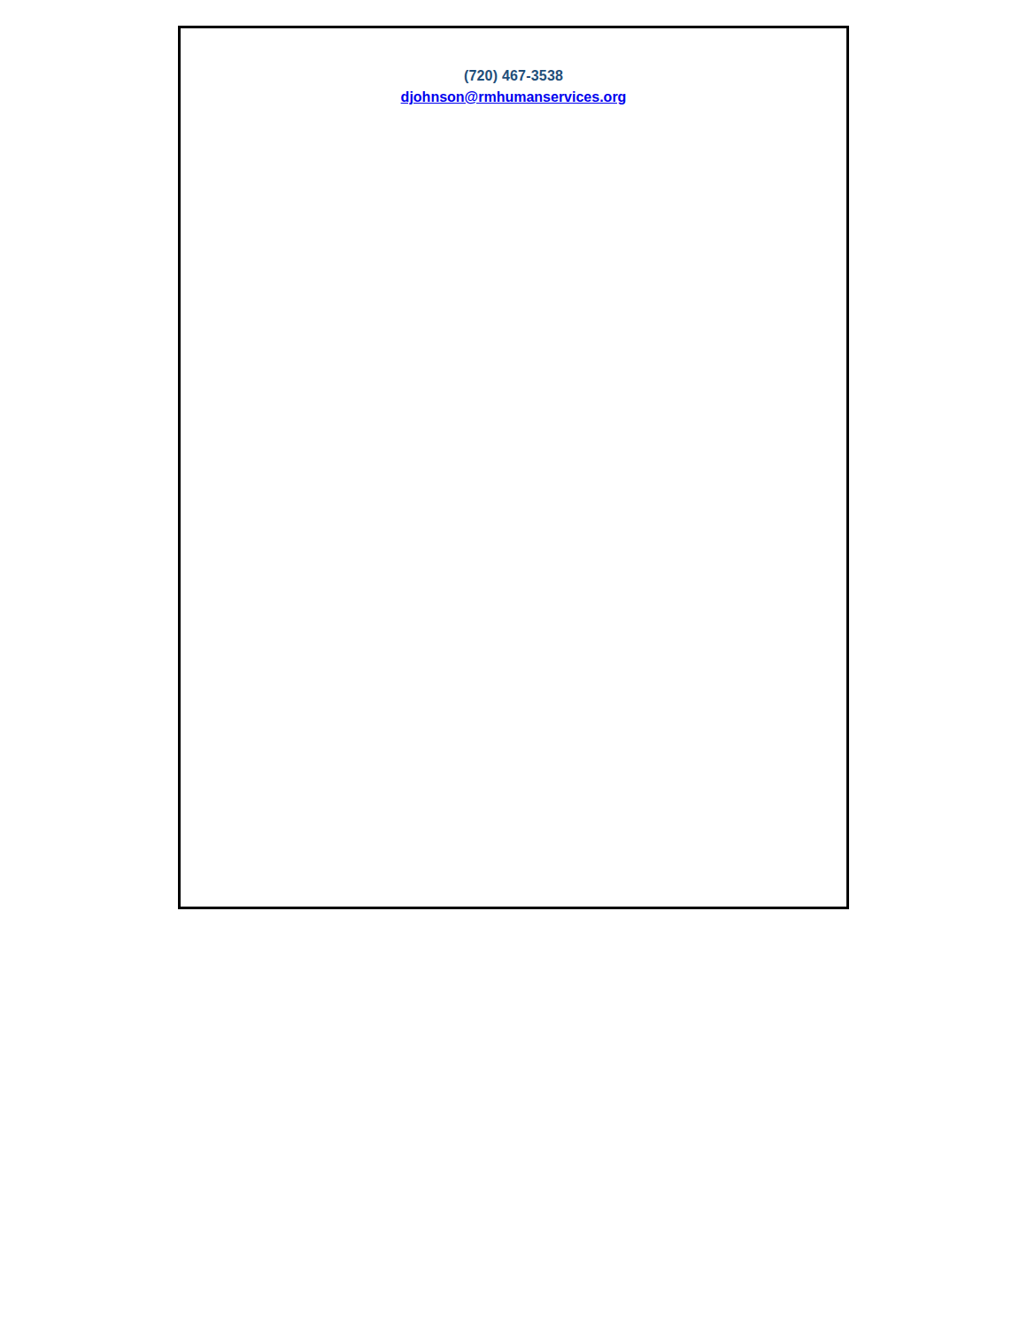(720) 467-3538
djohnson@rmhumanservices.org